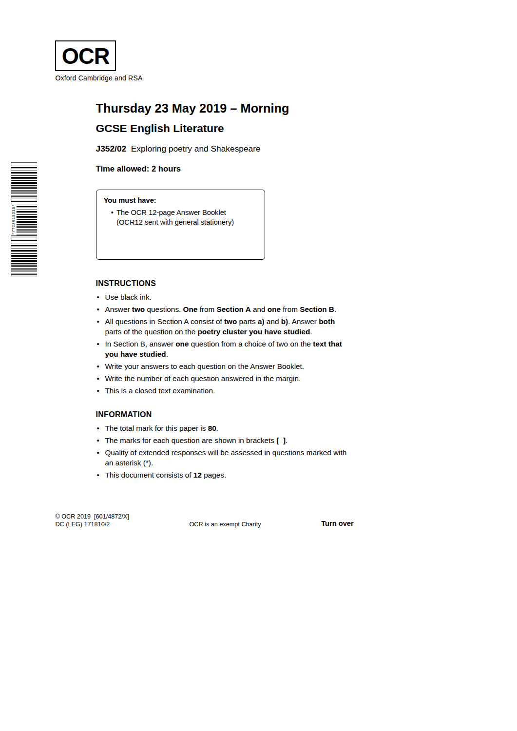*7723913315*
OCR
Oxford Cambridge and RSA
Thursday 23 May 2019 – Morning
GCSE English Literature
J352/02 Exploring poetry and Shakespeare
Time allowed: 2 hours
You must have:
The OCR 12-page Answer Booklet
(OCR12 sent with general stationery)
INSTRUCTIONS
Use black ink.
Answer two questions. One from Section A and one from Section B.
All questions in Section A consist of two parts a) and b). Answer both parts of the question on the poetry cluster you have studied.
In Section B, answer one question from a choice of two on the text that you have studied.
Write your answers to each question on the Answer Booklet.
Write the number of each question answered in the margin.
This is a closed text examination.
INFORMATION
The total mark for this paper is 80.
The marks for each question are shown in brackets [ ].
Quality of extended responses will be assessed in questions marked with an asterisk (*).
This document consists of 12 pages.
© OCR 2019 [601/4872/X]
DC (LEG) 171810/2
OCR is an exempt Charity
Turn over